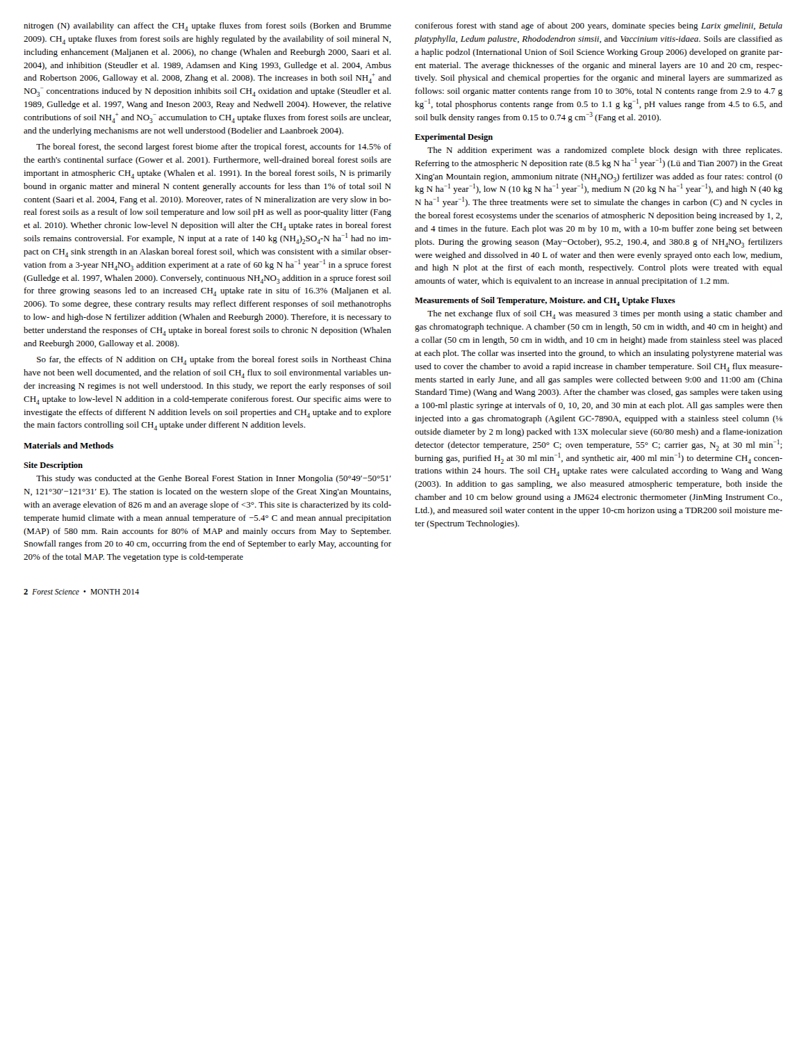nitrogen (N) availability can affect the CH4 uptake fluxes from forest soils (Borken and Brumme 2009). CH4 uptake fluxes from forest soils are highly regulated by the availability of soil mineral N, including enhancement (Maljanen et al. 2006), no change (Whalen and Reeburgh 2000, Saari et al. 2004), and inhibition (Steudler et al. 1989, Adamsen and King 1993, Gulledge et al. 2004, Ambus and Robertson 2006, Galloway et al. 2008, Zhang et al. 2008). The increases in both soil NH4+ and NO3− concentrations induced by N deposition inhibits soil CH4 oxidation and uptake (Steudler et al. 1989, Gulledge et al. 1997, Wang and Ineson 2003, Reay and Nedwell 2004). However, the relative contributions of soil NH4+ and NO3− accumulation to CH4 uptake fluxes from forest soils are unclear, and the underlying mechanisms are not well understood (Bodelier and Laanbroek 2004).
The boreal forest, the second largest forest biome after the tropical forest, accounts for 14.5% of the earth's continental surface (Gower et al. 2001). Furthermore, well-drained boreal forest soils are important in atmospheric CH4 uptake (Whalen et al. 1991). In the boreal forest soils, N is primarily bound in organic matter and mineral N content generally accounts for less than 1% of total soil N content (Saari et al. 2004, Fang et al. 2010). Moreover, rates of N mineralization are very slow in boreal forest soils as a result of low soil temperature and low soil pH as well as poor-quality litter (Fang et al. 2010). Whether chronic low-level N deposition will alter the CH4 uptake rates in boreal forest soils remains controversial. For example, N input at a rate of 140 kg (NH4)2SO4-N ha−1 had no impact on CH4 sink strength in an Alaskan boreal forest soil, which was consistent with a similar observation from a 3-year NH4NO3 addition experiment at a rate of 60 kg N ha−1 year−1 in a spruce forest (Gulledge et al. 1997, Whalen 2000). Conversely, continuous NH4NO3 addition in a spruce forest soil for three growing seasons led to an increased CH4 uptake rate in situ of 16.3% (Maljanen et al. 2006). To some degree, these contrary results may reflect different responses of soil methanotrophs to low- and high-dose N fertilizer addition (Whalen and Reeburgh 2000). Therefore, it is necessary to better understand the responses of CH4 uptake in boreal forest soils to chronic N deposition (Whalen and Reeburgh 2000, Galloway et al. 2008).
So far, the effects of N addition on CH4 uptake from the boreal forest soils in Northeast China have not been well documented, and the relation of soil CH4 flux to soil environmental variables under increasing N regimes is not well understood. In this study, we report the early responses of soil CH4 uptake to low-level N addition in a cold-temperate coniferous forest. Our specific aims were to investigate the effects of different N addition levels on soil properties and CH4 uptake and to explore the main factors controlling soil CH4 uptake under different N addition levels.
Materials and Methods
Site Description
This study was conducted at the Genhe Boreal Forest Station in Inner Mongolia (50°49′−50°51′ N, 121°30′−121°31′ E). The station is located on the western slope of the Great Xing'an Mountains, with an average elevation of 826 m and an average slope of <3°. This site is characterized by its cold-temperate humid climate with a mean annual temperature of −5.4° C and mean annual precipitation (MAP) of 580 mm. Rain accounts for 80% of MAP and mainly occurs from May to September. Snowfall ranges from 20 to 40 cm, occurring from the end of September to early May, accounting for 20% of the total MAP. The vegetation type is cold-temperate
coniferous forest with stand age of about 200 years, dominate species being Larix gmelinii, Betula platyphylla, Ledum palustre, Rhododendron simsii, and Vaccinium vitis-idaea. Soils are classified as a haplic podzol (International Union of Soil Science Working Group 2006) developed on granite parent material. The average thicknesses of the organic and mineral layers are 10 and 20 cm, respectively. Soil physical and chemical properties for the organic and mineral layers are summarized as follows: soil organic matter contents range from 10 to 30%, total N contents range from 2.9 to 4.7 g kg−1, total phosphorus contents range from 0.5 to 1.1 g kg−1, pH values range from 4.5 to 6.5, and soil bulk density ranges from 0.15 to 0.74 g cm−3 (Fang et al. 2010).
Experimental Design
The N addition experiment was a randomized complete block design with three replicates. Referring to the atmospheric N deposition rate (8.5 kg N ha−1 year−1) (Lü and Tian 2007) in the Great Xing'an Mountain region, ammonium nitrate (NH4NO3) fertilizer was added as four rates: control (0 kg N ha−1 year−1), low N (10 kg N ha−1 year−1), medium N (20 kg N ha−1 year−1), and high N (40 kg N ha−1 year−1). The three treatments were set to simulate the changes in carbon (C) and N cycles in the boreal forest ecosystems under the scenarios of atmospheric N deposition being increased by 1, 2, and 4 times in the future. Each plot was 20 m by 10 m, with a 10-m buffer zone being set between plots. During the growing season (May−October), 95.2, 190.4, and 380.8 g of NH4NO3 fertilizers were weighed and dissolved in 40 L of water and then were evenly sprayed onto each low, medium, and high N plot at the first of each month, respectively. Control plots were treated with equal amounts of water, which is equivalent to an increase in annual precipitation of 1.2 mm.
Measurements of Soil Temperature, Moisture. and CH4 Uptake Fluxes
The net exchange flux of soil CH4 was measured 3 times per month using a static chamber and gas chromatograph technique. A chamber (50 cm in length, 50 cm in width, and 40 cm in height) and a collar (50 cm in length, 50 cm in width, and 10 cm in height) made from stainless steel was placed at each plot. The collar was inserted into the ground, to which an insulating polystyrene material was used to cover the chamber to avoid a rapid increase in chamber temperature. Soil CH4 flux measurements started in early June, and all gas samples were collected between 9:00 and 11:00 am (China Standard Time) (Wang and Wang 2003). After the chamber was closed, gas samples were taken using a 100-ml plastic syringe at intervals of 0, 10, 20, and 30 min at each plot. All gas samples were then injected into a gas chromatograph (Agilent GC-7890A, equipped with a stainless steel column (⅛ outside diameter by 2 m long) packed with 13X molecular sieve (60/80 mesh) and a flame-ionization detector (detector temperature, 250° C; oven temperature, 55° C; carrier gas, N2 at 30 ml min−1; burning gas, purified H2 at 30 ml min−1, and synthetic air, 400 ml min−1) to determine CH4 concentrations within 24 hours. The soil CH4 uptake rates were calculated according to Wang and Wang (2003). In addition to gas sampling, we also measured atmospheric temperature, both inside the chamber and 10 cm below ground using a JM624 electronic thermometer (JinMing Instrument Co., Ltd.), and measured soil water content in the upper 10-cm horizon using a TDR200 soil moisture meter (Spectrum Technologies).
2 Forest Science • MONTH 2014